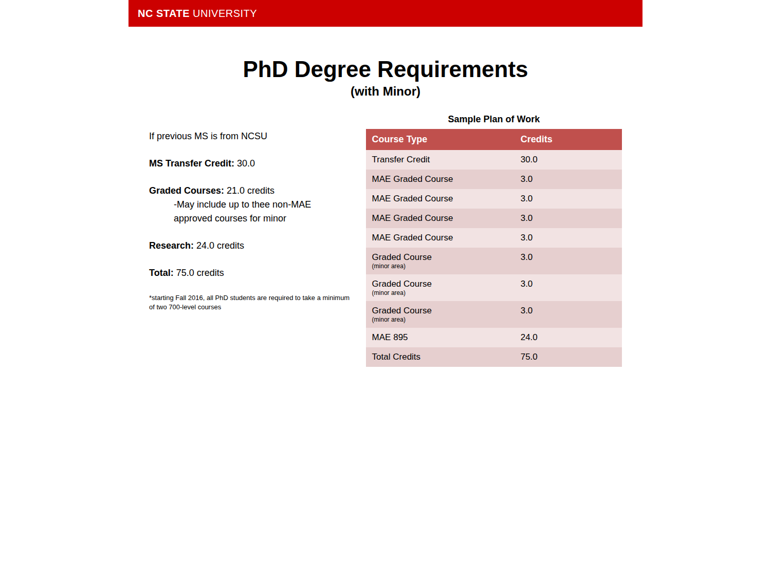NC STATE UNIVERSITY
PhD Degree Requirements
(with Minor)
If previous MS is from NCSU
MS Transfer Credit: 30.0
Graded Courses: 21.0 credits -May include up to thee non-MAE approved courses for minor
Research: 24.0 credits
Total: 75.0 credits
*starting Fall 2016, all PhD students are required to take a minimum of two 700-level courses
Sample Plan of Work
| Course Type | Credits |
| --- | --- |
| Transfer Credit | 30.0 |
| MAE Graded Course | 3.0 |
| MAE Graded Course | 3.0 |
| MAE Graded Course | 3.0 |
| MAE Graded Course | 3.0 |
| Graded Course (minor area) | 3.0 |
| Graded Course (minor area) | 3.0 |
| Graded Course (minor area) | 3.0 |
| MAE 895 | 24.0 |
| Total Credits | 75.0 |